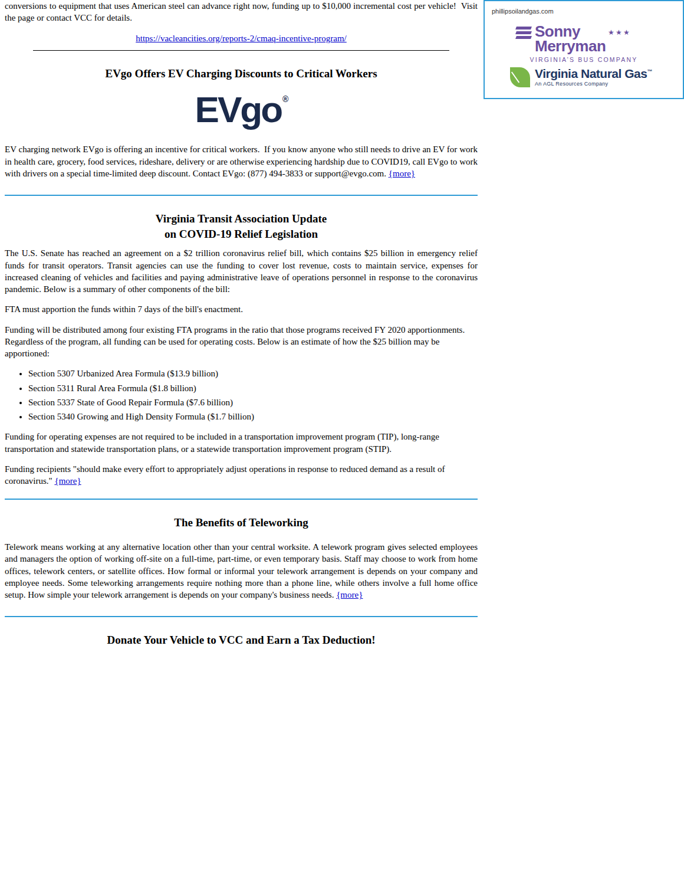conversions to equipment that uses American steel can advance right now, funding up to $10,000 incremental cost per vehicle! Visit the page or contact VCC for details.
https://vacleancities.org/reports-2/cmaq-incentive-program/
EVgo Offers EV Charging Discounts to Critical Workers
EVgo®
EV charging network EVgo is offering an incentive for critical workers. If you know anyone who still needs to drive an EV for work in health care, grocery, food services, rideshare, delivery or are otherwise experiencing hardship due to COVID19, call EVgo to work with drivers on a special time-limited deep discount. Contact EVgo: (877) 494-3833 or support@evgo.com. {more}
Virginia Transit Association Update
on COVID-19 Relief Legislation
The U.S. Senate has reached an agreement on a $2 trillion coronavirus relief bill, which contains $25 billion in emergency relief funds for transit operators. Transit agencies can use the funding to cover lost revenue, costs to maintain service, expenses for increased cleaning of vehicles and facilities and paying administrative leave of operations personnel in response to the coronavirus pandemic. Below is a summary of other components of the bill:
FTA must apportion the funds within 7 days of the bill's enactment.
Funding will be distributed among four existing FTA programs in the ratio that those programs received FY 2020 apportionments. Regardless of the program, all funding can be used for operating costs. Below is an estimate of how the $25 billion may be apportioned:
Section 5307 Urbanized Area Formula ($13.9 billion)
Section 5311 Rural Area Formula ($1.8 billion)
Section 5337 State of Good Repair Formula ($7.6 billion)
Section 5340 Growing and High Density Formula ($1.7 billion)
Funding for operating expenses are not required to be included in a transportation improvement program (TIP), long-range transportation and statewide transportation plans, or a statewide transportation improvement program (STIP).
Funding recipients "should make every effort to appropriately adjust operations in response to reduced demand as a result of coronavirus." {more}
The Benefits of Teleworking
Telework means working at any alternative location other than your central worksite. A telework program gives selected employees and managers the option of working off-site on a full-time, part-time, or even temporary basis. Staff may choose to work from home offices, telework centers, or satellite offices. How formal or informal your telework arrangement is depends on your company and employee needs. Some teleworking arrangements require nothing more than a phone line, while others involve a full home office setup. How simple your telework arrangement is depends on your company's business needs. {more}
Donate Your Vehicle to VCC and Earn a Tax Deduction!
phillipsoilandgas.com
SonnyMerryman ★★★
VIRGINIA’S BUS COMPANY
Virginia Natural Gas™
An AGL Resources Company